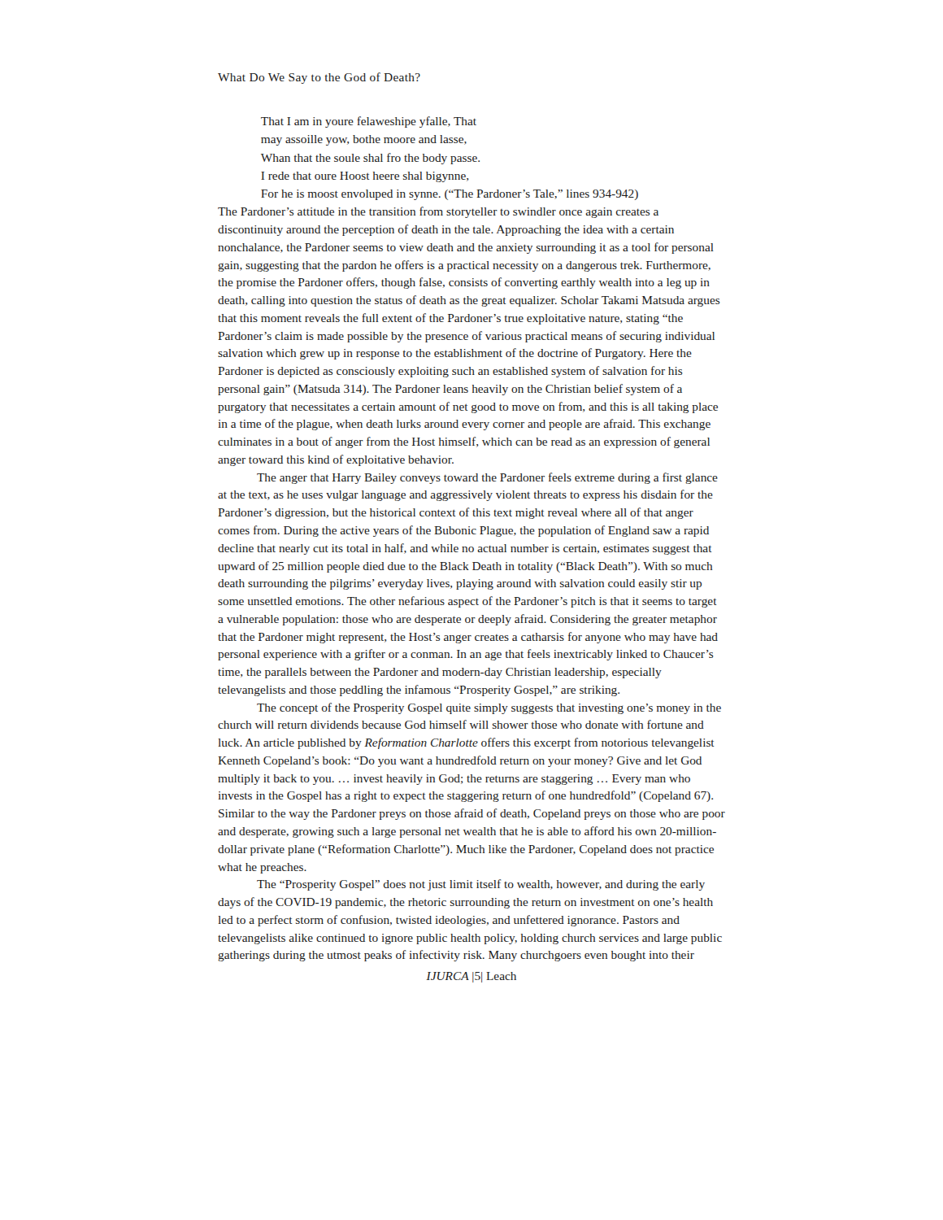What Do We Say to the God of Death?
That I am in youre felaweshipe yfalle, That
may assoille yow, bothe moore and lasse,
Whan that the soule shal fro the body passe.
I rede that oure Hoost heere shal bigynne,
For he is moost envoluped in synne. (“The Pardoner’s Tale,” lines 934-942)
The Pardoner’s attitude in the transition from storyteller to swindler once again creates a discontinuity around the perception of death in the tale. Approaching the idea with a certain nonchalance, the Pardoner seems to view death and the anxiety surrounding it as a tool for personal gain, suggesting that the pardon he offers is a practical necessity on a dangerous trek. Furthermore, the promise the Pardoner offers, though false, consists of converting earthly wealth into a leg up in death, calling into question the status of death as the great equalizer. Scholar Takami Matsuda argues that this moment reveals the full extent of the Pardoner’s true exploitative nature, stating “the Pardoner’s claim is made possible by the presence of various practical means of securing individual salvation which grew up in response to the establishment of the doctrine of Purgatory. Here the Pardoner is depicted as consciously exploiting such an established system of salvation for his personal gain” (Matsuda 314). The Pardoner leans heavily on the Christian belief system of a purgatory that necessitates a certain amount of net good to move on from, and this is all taking place in a time of the plague, when death lurks around every corner and people are afraid. This exchange culminates in a bout of anger from the Host himself, which can be read as an expression of general anger toward this kind of exploitative behavior.
The anger that Harry Bailey conveys toward the Pardoner feels extreme during a first glance at the text, as he uses vulgar language and aggressively violent threats to express his disdain for the Pardoner’s digression, but the historical context of this text might reveal where all of that anger comes from. During the active years of the Bubonic Plague, the population of England saw a rapid decline that nearly cut its total in half, and while no actual number is certain, estimates suggest that upward of 25 million people died due to the Black Death in totality (“Black Death”). With so much death surrounding the pilgrims’ everyday lives, playing around with salvation could easily stir up some unsettled emotions. The other nefarious aspect of the Pardoner’s pitch is that it seems to target a vulnerable population: those who are desperate or deeply afraid. Considering the greater metaphor that the Pardoner might represent, the Host’s anger creates a catharsis for anyone who may have had personal experience with a grifter or a conman. In an age that feels inextricably linked to Chaucer’s time, the parallels between the Pardoner and modern-day Christian leadership, especially televangelists and those peddling the infamous “Prosperity Gospel,” are striking.
The concept of the Prosperity Gospel quite simply suggests that investing one’s money in the church will return dividends because God himself will shower those who donate with fortune and luck. An article published by Reformation Charlotte offers this excerpt from notorious televangelist Kenneth Copeland’s book: “Do you want a hundredfold return on your money? Give and let God multiply it back to you. … invest heavily in God; the returns are staggering … Every man who invests in the Gospel has a right to expect the staggering return of one hundredfold” (Copeland 67). Similar to the way the Pardoner preys on those afraid of death, Copeland preys on those who are poor and desperate, growing such a large personal net wealth that he is able to afford his own 20-million-dollar private plane (“Reformation Charlotte”). Much like the Pardoner, Copeland does not practice what he preaches.
The “Prosperity Gospel” does not just limit itself to wealth, however, and during the early days of the COVID-19 pandemic, the rhetoric surrounding the return on investment on one’s health led to a perfect storm of confusion, twisted ideologies, and unfettered ignorance. Pastors and televangelists alike continued to ignore public health policy, holding church services and large public gatherings during the utmost peaks of infectivity risk. Many churchgoers even bought into their
IJURCA |5| Leach